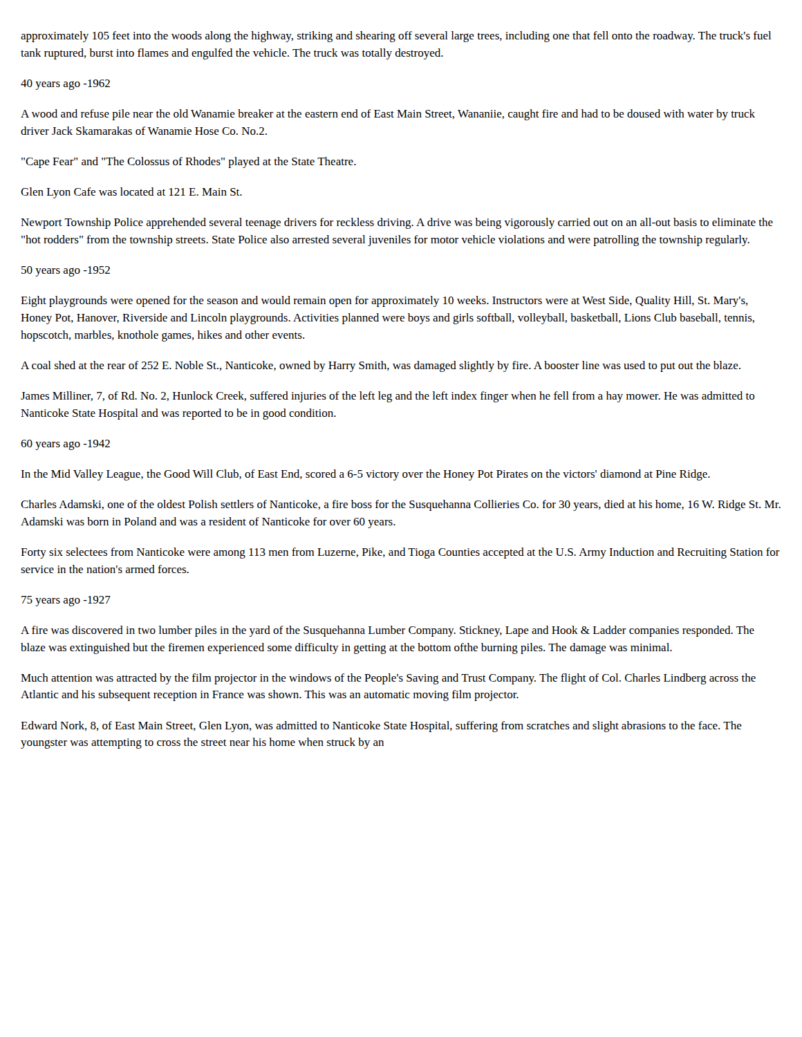approximately 105 feet into the woods along the highway, striking and shearing off several large trees, including one that fell onto the roadway. The truck's fuel tank ruptured, burst into flames and engulfed the vehicle. The truck was totally destroyed.
40 years ago -1962
A wood and refuse pile near the old Wanamie breaker at the eastern end of East Main Street, Wananiie, caught fire and had to be doused with water by truck driver Jack Skamarakas of Wanamie Hose Co. No.2.
"Cape Fear" and "The Colossus of Rhodes" played at the State Theatre.
Glen Lyon Cafe was located at 121 E. Main St.
Newport Township Police apprehended several teenage drivers for reckless driving. A drive was being vigorously carried out on an all-out basis to eliminate the "hot rodders" from the township streets. State Police also arrested several juveniles for motor vehicle violations and were patrolling the township regularly.
50 years ago -1952
Eight playgrounds were opened for the season and would remain open for approximately 10 weeks. Instructors were at West Side, Quality Hill, St. Mary's, Honey Pot, Hanover, Riverside and Lincoln playgrounds. Activities planned were boys and girls softball, volleyball, basketball, Lions Club baseball, tennis, hopscotch, marbles, knothole games, hikes and other events.
A coal shed at the rear of 252 E. Noble St., Nanticoke, owned by Harry Smith, was damaged slightly by fire. A booster line was used to put out the blaze.
James Milliner, 7, of Rd. No. 2, Hunlock Creek, suffered injuries of the left leg and the left index finger when he fell from a hay mower. He was admitted to Nanticoke State Hospital and was reported to be in good condition.
60 years ago -1942
In the Mid Valley League, the Good Will Club, of East End, scored a 6-5 victory over the Honey Pot Pirates on the victors' diamond at Pine Ridge.
Charles Adamski, one of the oldest Polish settlers of Nanticoke, a fire boss for the Susquehanna Collieries Co. for 30 years, died at his home, 16 W. Ridge St. Mr. Adamski was born in Poland and was a resident of Nanticoke for over 60 years.
Forty six selectees from Nanticoke were among 113 men from Luzerne, Pike, and Tioga Counties accepted at the U.S. Army Induction and Recruiting Station for service in the nation's armed forces.
75 years ago -1927
A fire was discovered in two lumber piles in the yard of the Susquehanna Lumber Company. Stickney, Lape and Hook & Ladder companies responded. The blaze was extinguished but the firemen experienced some difficulty in getting at the bottom ofthe burning piles. The damage was minimal.
Much attention was attracted by the film projector in the windows of the People's Saving and Trust Company. The flight of Col. Charles Lindberg across the Atlantic and his subsequent reception in France was shown. This was an automatic moving film projector.
Edward Nork, 8, of East Main Street, Glen Lyon, was admitted to Nanticoke State Hospital, suffering from scratches and slight abrasions to the face. The youngster was attempting to cross the street near his home when struck by an